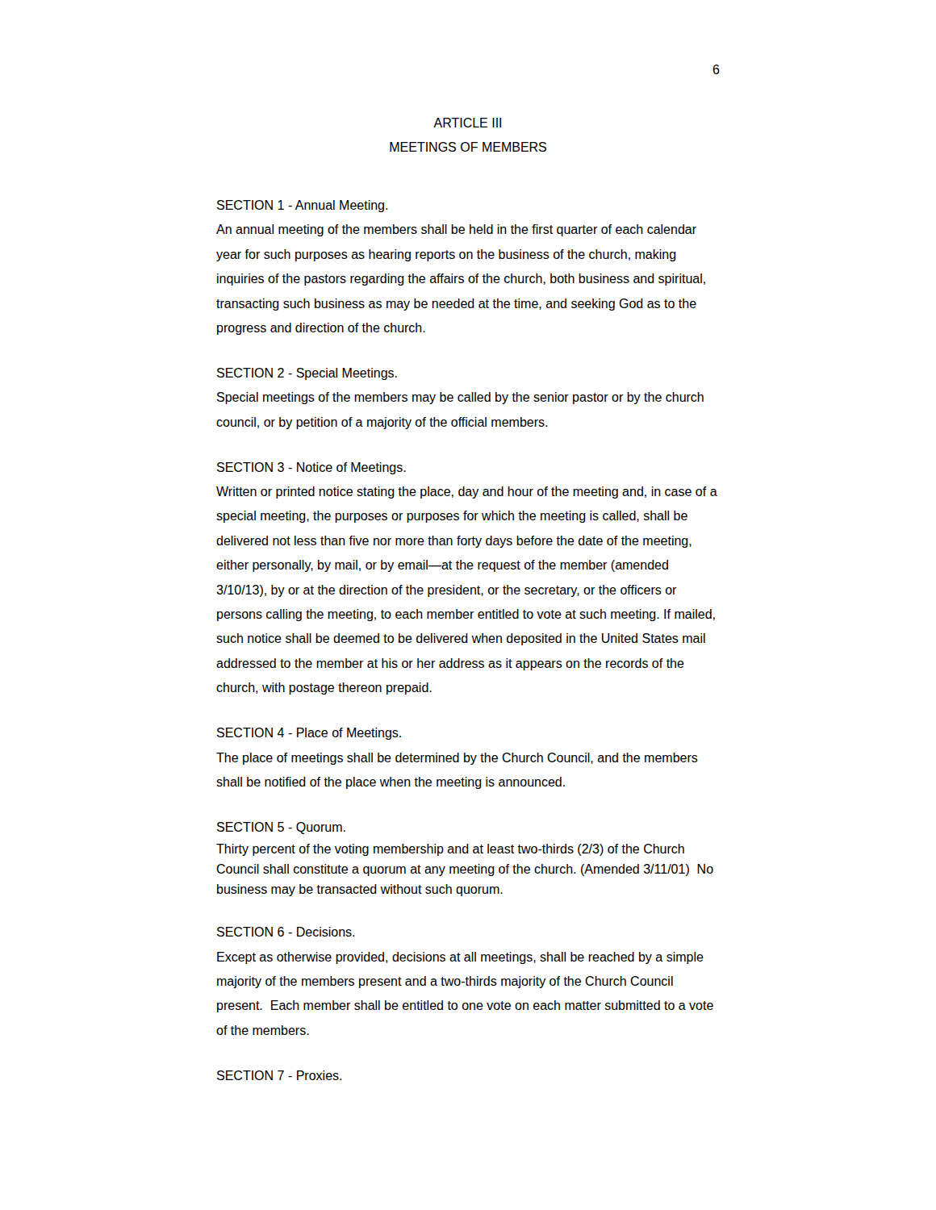6
ARTICLE III
MEETINGS OF MEMBERS
SECTION 1 - Annual Meeting.
An annual meeting of the members shall be held in the first quarter of each calendar year for such purposes as hearing reports on the business of the church, making inquiries of the pastors regarding the affairs of the church, both business and spiritual, transacting such business as may be needed at the time, and seeking God as to the progress and direction of the church.
SECTION 2 - Special Meetings.
Special meetings of the members may be called by the senior pastor or by the church council, or by petition of a majority of the official members.
SECTION 3 - Notice of Meetings.
Written or printed notice stating the place, day and hour of the meeting and, in case of a special meeting, the purposes or purposes for which the meeting is called, shall be delivered not less than five nor more than forty days before the date of the meeting, either personally, by mail, or by email—at the request of the member (amended 3/10/13), by or at the direction of the president, or the secretary, or the officers or persons calling the meeting, to each member entitled to vote at such meeting. If mailed, such notice shall be deemed to be delivered when deposited in the United States mail addressed to the member at his or her address as it appears on the records of the church, with postage thereon prepaid.
SECTION 4 - Place of Meetings.
The place of meetings shall be determined by the Church Council, and the members shall be notified of the place when the meeting is announced.
SECTION 5 - Quorum.
Thirty percent of the voting membership and at least two-thirds (2/3) of the Church Council shall constitute a quorum at any meeting of the church. (Amended 3/11/01) No business may be transacted without such quorum.
SECTION 6 - Decisions.
Except as otherwise provided, decisions at all meetings, shall be reached by a simple majority of the members present and a two-thirds majority of the Church Council present. Each member shall be entitled to one vote on each matter submitted to a vote of the members.
SECTION 7 - Proxies.